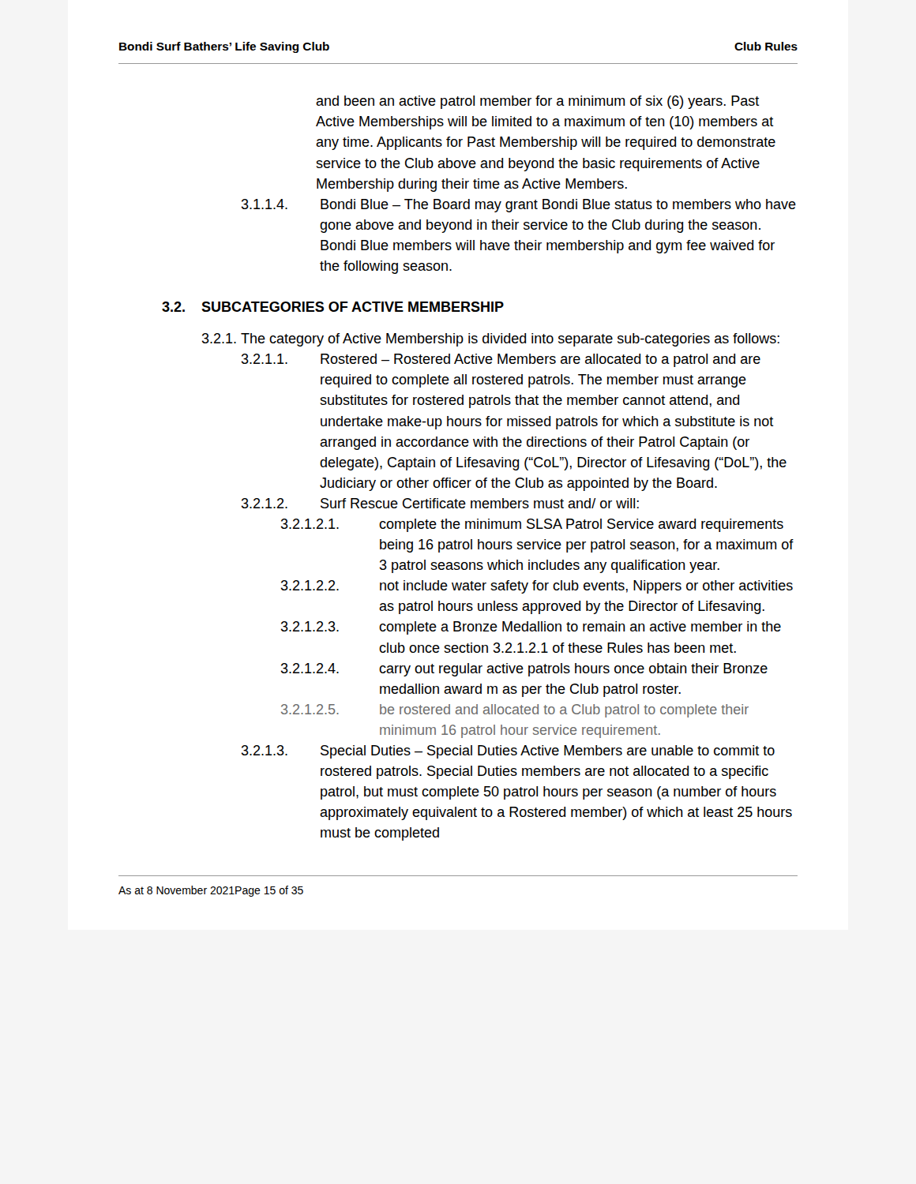Bondi Surf Bathers’ Life Saving Club Club Rules
and been an active patrol member for a minimum of six (6) years. Past Active Memberships will be limited to a maximum of ten (10) members at any time. Applicants for Past Membership will be required to demonstrate service to the Club above and beyond the basic requirements of Active Membership during their time as Active Members.
3.1.1.4. Bondi Blue – The Board may grant Bondi Blue status to members who have gone above and beyond in their service to the Club during the season. Bondi Blue members will have their membership and gym fee waived for the following season.
3.2. SUBCATEGORIES OF ACTIVE MEMBERSHIP
3.2.1. The category of Active Membership is divided into separate sub-categories as follows:
3.2.1.1. Rostered – Rostered Active Members are allocated to a patrol and are required to complete all rostered patrols. The member must arrange substitutes for rostered patrols that the member cannot attend, and undertake make-up hours for missed patrols for which a substitute is not arranged in accordance with the directions of their Patrol Captain (or delegate), Captain of Lifesaving (“CoL”), Director of Lifesaving (“DoL”), the Judiciary or other officer of the Club as appointed by the Board.
3.2.1.2. Surf Rescue Certificate members must and/ or will:
3.2.1.2.1. complete the minimum SLSA Patrol Service award requirements being 16 patrol hours service per patrol season, for a maximum of 3 patrol seasons which includes any qualification year.
3.2.1.2.2. not include water safety for club events, Nippers or other activities as patrol hours unless approved by the Director of Lifesaving.
3.2.1.2.3. complete a Bronze Medallion to remain an active member in the club once section 3.2.1.2.1 of these Rules has been met.
3.2.1.2.4. carry out regular active patrols hours once obtain their Bronze medallion award m as per the Club patrol roster.
3.2.1.2.5. be rostered and allocated to a Club patrol to complete their minimum 16 patrol hour service requirement.
3.2.1.3. Special Duties – Special Duties Active Members are unable to commit to rostered patrols. Special Duties members are not allocated to a specific patrol, but must complete 50 patrol hours per season (a number of hours approximately equivalent to a Rostered member) of which at least 25 hours must be completed
As at 8 November 2021Page 15 of 35